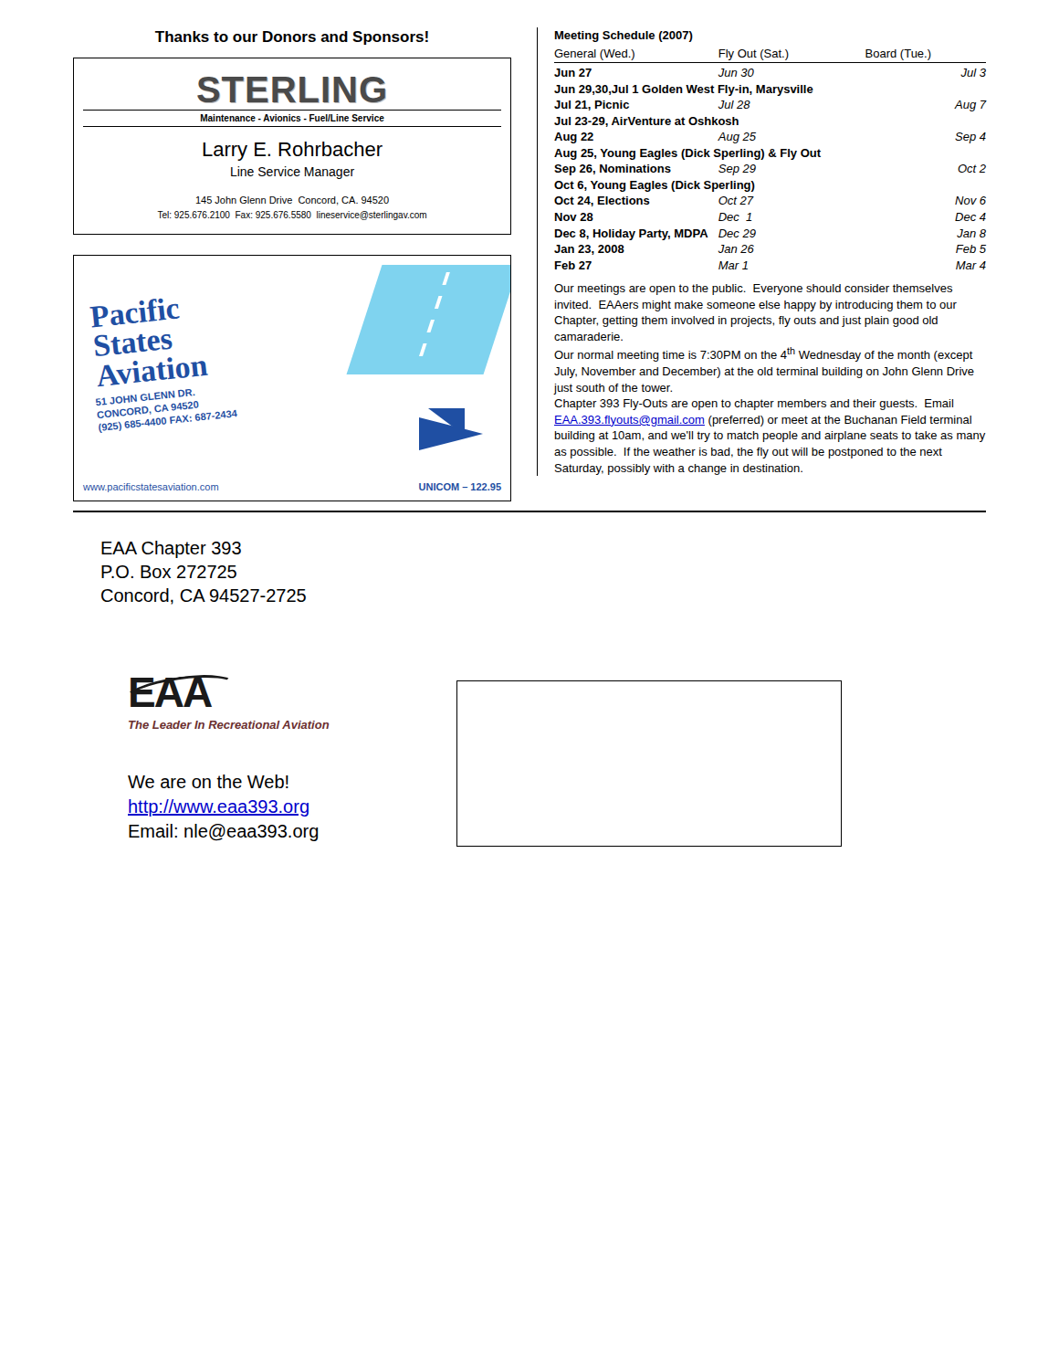Thanks to our Donors and Sponsors!
STERLING
Maintenance - Avionics - Fuel/Line Service
Larry E. Rohrbacher
Line Service Manager
145 John Glenn Drive Concord, CA. 94520
Tel: 925.676.2100 Fax: 925.676.5580 lineservice@sterlingav.com
Pacific
States
Aviation
51 JOHN GLENN DR.
CONCORD, CA 94520
(925) 685-4400 FAX: 687-2434
www.pacificstatesaviation.com UNICOM – 122.95
Meeting Schedule (2007)
General (Wed.) Fly Out (Sat.) Board (Tue.)
Jun 27 Jun 30 Jul 3
Jun 29,30,Jul 1 Golden West Fly-in, Marysville
Jul 21, Picnic Jul 28 Aug 7
Jul 23-29, AirVenture at Oshkosh
Aug 22 Aug 25 Sep 4
Aug 25, Young Eagles (Dick Sperling) & Fly Out
Sep 26, Nominations Sep 29 Oct 2
Oct 6, Young Eagles (Dick Sperling)
Oct 24, Elections Oct 27 Nov 6
Nov 28 Dec 1 Dec 4
Dec 8, Holiday Party, MDPA Dec 29 Jan 8
Jan 23, 2008 Jan 26 Feb 5
Feb 27 Mar 1 Mar 4
Our meetings are open to the public. Everyone should consider themselves invited. EAAers might make someone else happy by introducing them to our Chapter, getting them involved in projects, fly outs and just plain good old camaraderie.
Our normal meeting time is 7:30PM on the 4th Wednesday of the month (except July, November and December) at the old terminal building on John Glenn Drive just south of the tower.
Chapter 393 Fly-Outs are open to chapter members and their guests. Email EAA.393.flyouts@gmail.com (preferred) or meet at the Buchanan Field terminal building at 10am, and we'll try to match people and airplane seats to take as many as possible. If the weather is bad, the fly out will be postponed to the next Saturday, possibly with a change in destination.
EAA Chapter 393
P.O. Box 272725
Concord, CA 94527-2725
EAA
The Leader In Recreational Aviation
We are on the Web!
http://www.eaa393.org
Email: nle@eaa393.org